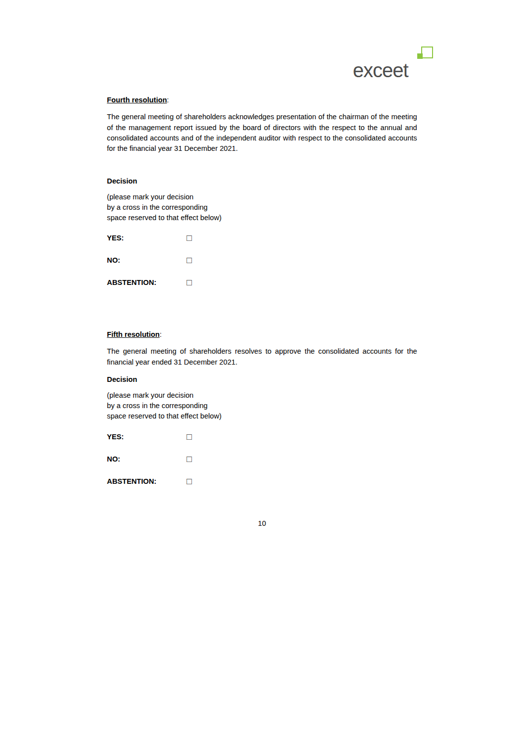exceet
Fourth resolution:
The general meeting of shareholders acknowledges presentation of the chairman of the meeting of the management report issued by the board of directors with the respect to the annual and consolidated accounts and of the independent auditor with respect to the consolidated accounts for the financial year 31 December 2021.
Decision
(please mark your decision
by a cross in the corresponding
space reserved to that effect below)
YES: ☐
NO: ☐
ABSTENTION: ☐
Fifth resolution:
The general meeting of shareholders resolves to approve the consolidated accounts for the financial year ended 31 December 2021.
Decision
(please mark your decision
by a cross in the corresponding
space reserved to that effect below)
YES: ☐
NO: ☐
ABSTENTION: ☐
10